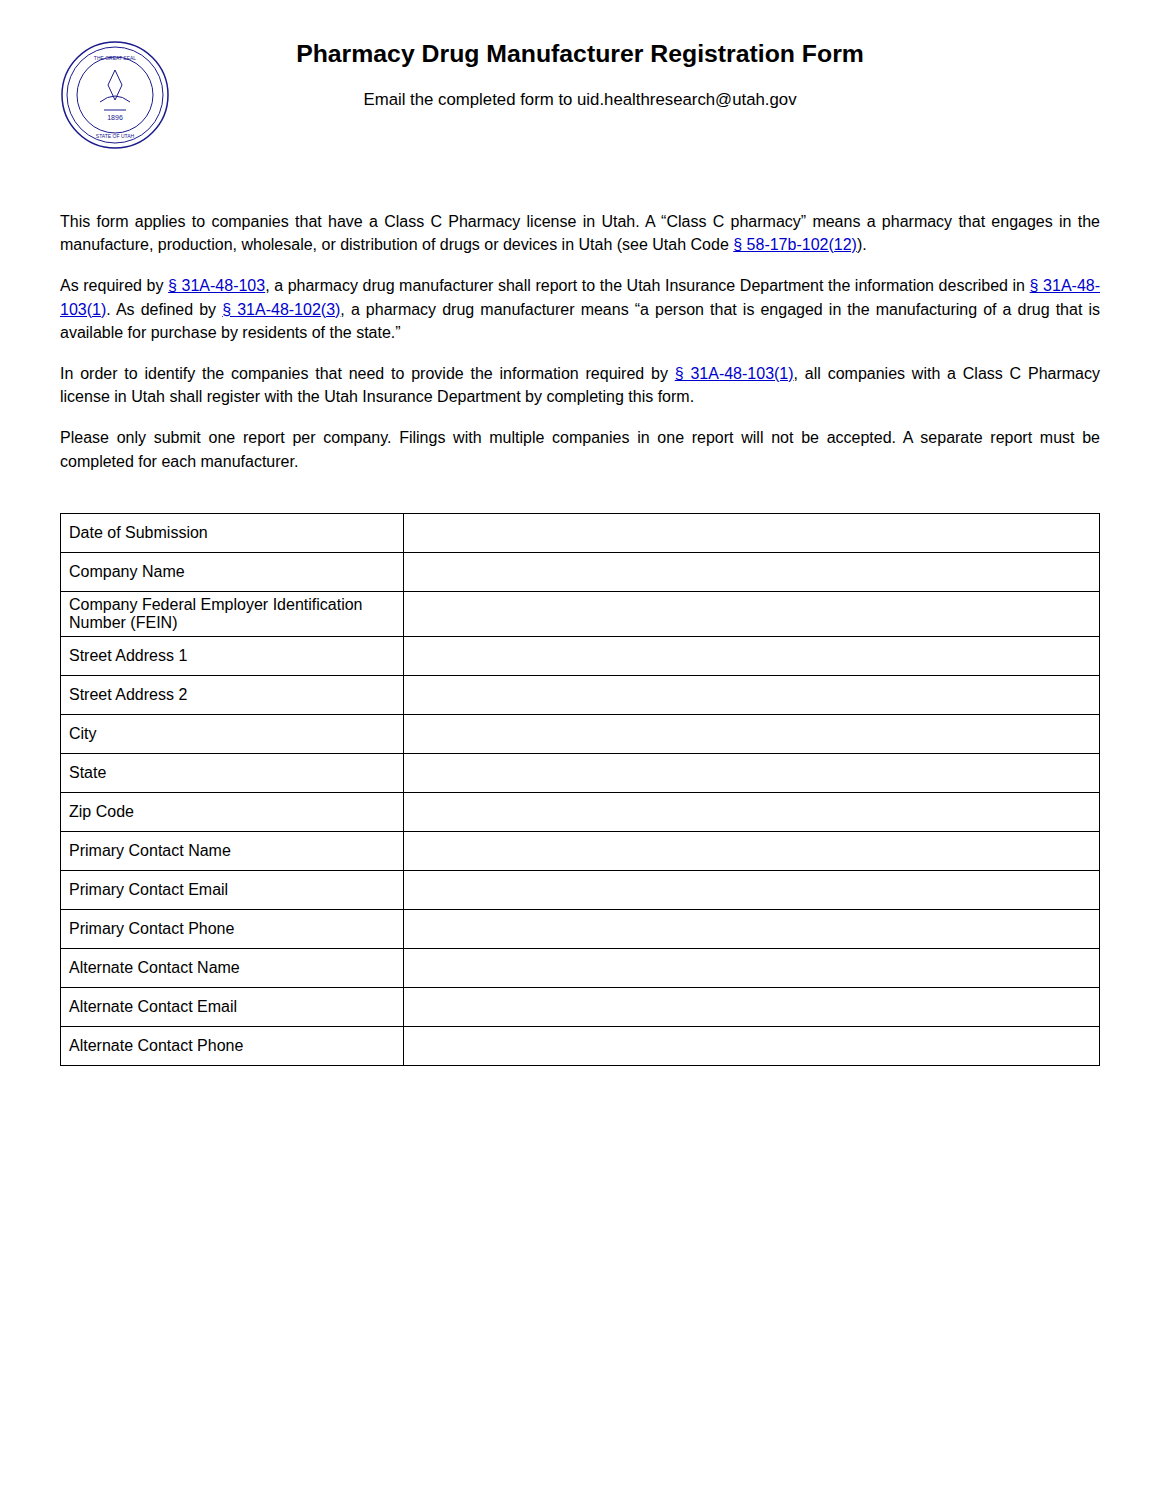1896 THE GREAT SEAL STATE OF UTAH
Pharmacy Drug Manufacturer Registration Form
Email the completed form to uid.healthresearch@utah.gov
This form applies to companies that have a Class C Pharmacy license in Utah. A “Class C pharmacy” means a pharmacy that engages in the manufacture, production, wholesale, or distribution of drugs or devices in Utah (see Utah Code § 58-17b-102(12)).
As required by § 31A-48-103, a pharmacy drug manufacturer shall report to the Utah Insurance Department the information described in § 31A-48-103(1). As defined by § 31A-48-102(3), a pharmacy drug manufacturer means “a person that is engaged in the manufacturing of a drug that is available for purchase by residents of the state.”
In order to identify the companies that need to provide the information required by § 31A-48-103(1), all companies with a Class C Pharmacy license in Utah shall register with the Utah Insurance Department by completing this form.
Please only submit one report per company. Filings with multiple companies in one report will not be accepted. A separate report must be completed for each manufacturer.
| Date of Submission | |
| Company Name | |
| Company Federal Employer Identification Number (FEIN) | |
| Street Address 1 | |
| Street Address 2 | |
| City | |
| State | |
| Zip Code | |
| Primary Contact Name | |
| Primary Contact Email | |
| Primary Contact Phone | |
| Alternate Contact Name | |
| Alternate Contact Email | |
| Alternate Contact Phone | |